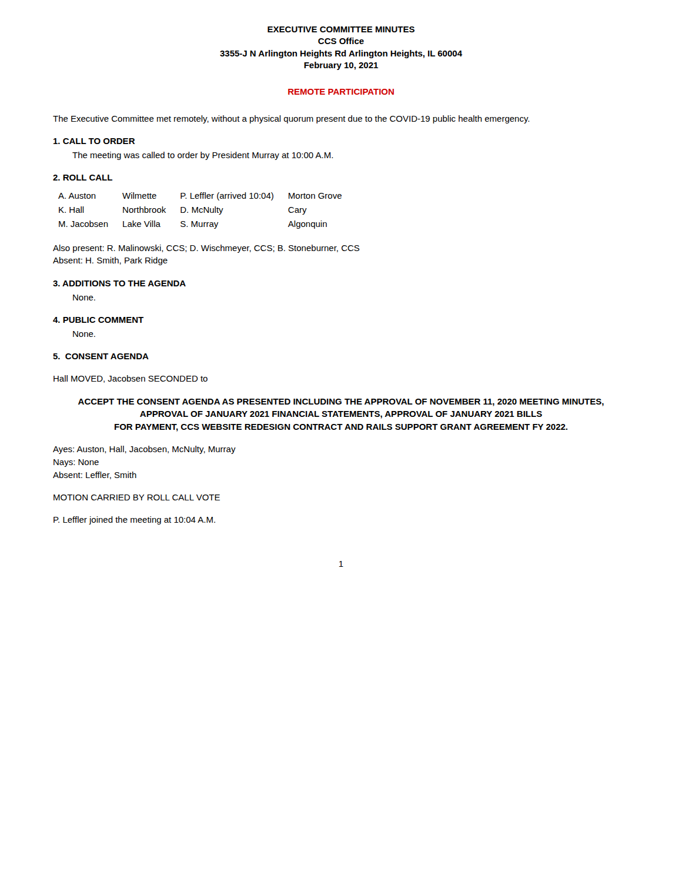EXECUTIVE COMMITTEE MINUTES
CCS Office
3355-J N Arlington Heights Rd Arlington Heights, IL 60004
February 10, 2021
REMOTE PARTICIPATION
The Executive Committee met remotely, without a physical quorum present due to the COVID-19 public health emergency.
1. CALL TO ORDER
The meeting was called to order by President Murray at 10:00 A.M.
2. ROLL CALL
| A. Auston | Wilmette | P. Leffler (arrived 10:04) | Morton Grove |
| K. Hall | Northbrook | D. McNulty | Cary |
| M. Jacobsen | Lake Villa | S. Murray | Algonquin |
Also present: R. Malinowski, CCS; D. Wischmeyer, CCS; B. Stoneburner, CCS
Absent: H. Smith, Park Ridge
3. ADDITIONS TO THE AGENDA
None.
4. PUBLIC COMMENT
None.
5. CONSENT AGENDA
Hall MOVED, Jacobsen SECONDED to
ACCEPT THE CONSENT AGENDA AS PRESENTED INCLUDING THE APPROVAL OF NOVEMBER 11, 2020 MEETING MINUTES, APPROVAL OF JANUARY 2021 FINANCIAL STATEMENTS, APPROVAL OF JANUARY 2021 BILLS
FOR PAYMENT, CCS WEBSITE REDESIGN CONTRACT AND RAILS SUPPORT GRANT AGREEMENT FY 2022.
Ayes: Auston, Hall, Jacobsen, McNulty, Murray
Nays: None
Absent: Leffler, Smith
MOTION CARRIED BY ROLL CALL VOTE
P. Leffler joined the meeting at 10:04 A.M.
1